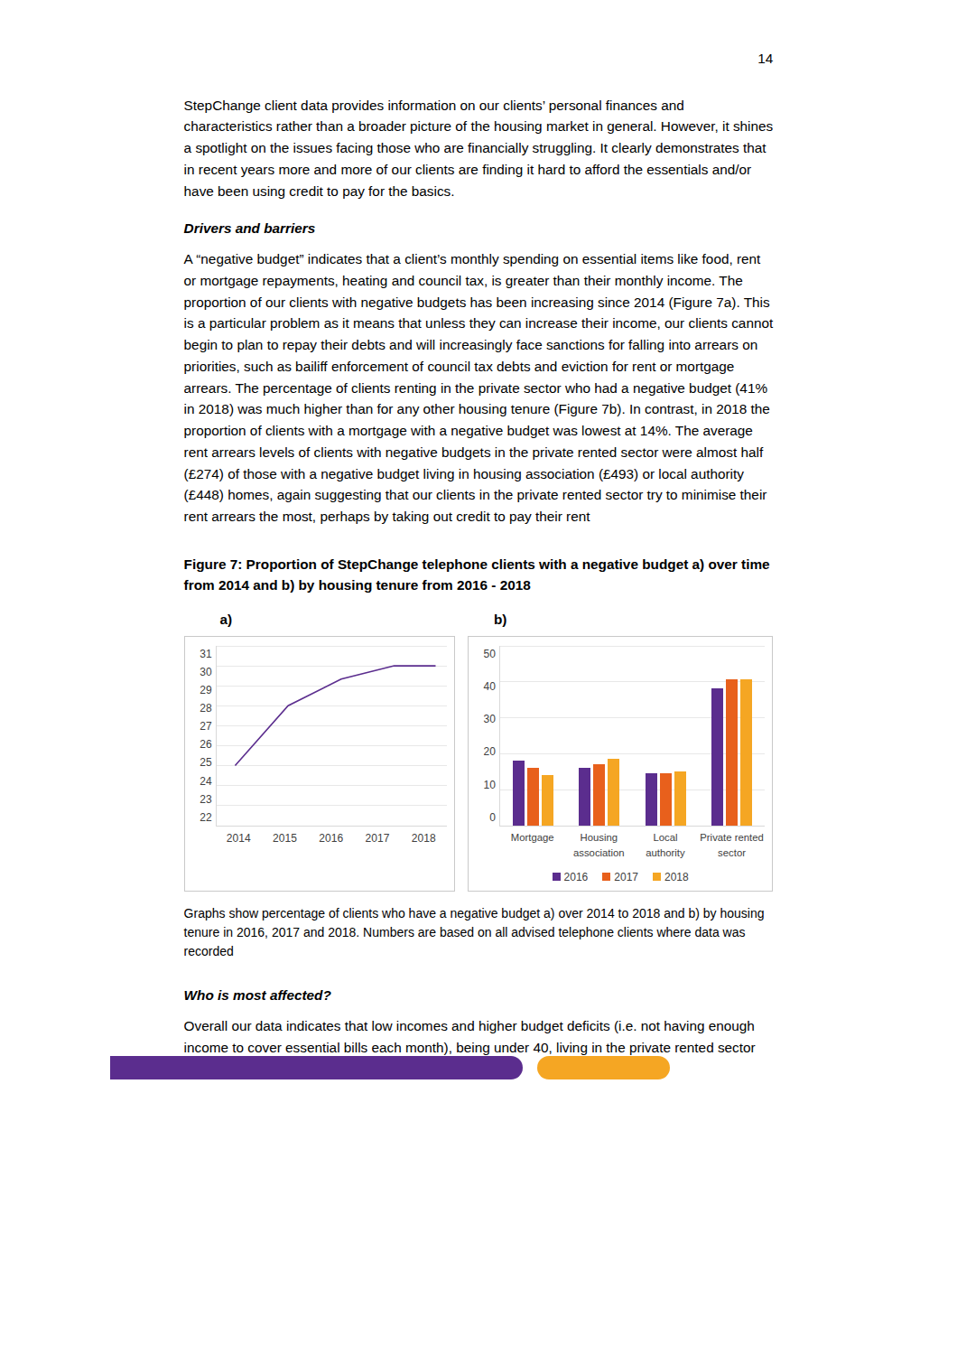14
StepChange client data provides information on our clients’ personal finances and characteristics rather than a broader picture of the housing market in general. However, it shines a spotlight on the issues facing those who are financially struggling. It clearly demonstrates that in recent years more and more of our clients are finding it hard to afford the essentials and/or have been using credit to pay for the basics.
Drivers and barriers
A “negative budget” indicates that a client’s monthly spending on essential items like food, rent or mortgage repayments, heating and council tax, is greater than their monthly income. The proportion of our clients with negative budgets has been increasing since 2014 (Figure 7a). This is a particular problem as it means that unless they can increase their income, our clients cannot begin to plan to repay their debts and will increasingly face sanctions for falling into arrears on priorities, such as bailiff enforcement of council tax debts and eviction for rent or mortgage arrears. The percentage of clients renting in the private sector who had a negative budget (41% in 2018) was much higher than for any other housing tenure (Figure 7b). In contrast, in 2018 the proportion of clients with a mortgage with a negative budget was lowest at 14%. The average rent arrears levels of clients with negative budgets in the private rented sector were almost half (£274) of those with a negative budget living in housing association (£493) or local authority (£448) homes, again suggesting that our clients in the private rented sector try to minimise their rent arrears the most, perhaps by taking out credit to pay their rent
Figure 7: Proportion of StepChange telephone clients with a negative budget a) over time from 2014 and b) by housing tenure from 2016 - 2018
a)
b)
31 30 29 28 27 26 25 24 23 22
20142015201620172018
50 40 30 20 10 0
Mortgage Housing association Local authority Private rented sector
2016
2017
2018
Graphs show percentage of clients who have a negative budget a) over 2014 to 2018 and b) by housing tenure in 2016, 2017 and 2018. Numbers are based on all advised telephone clients where data was recorded
Who is most affected?
Overall our data indicates that low incomes and higher budget deficits (i.e. not having enough income to cover essential bills each month), being under 40, living in the private rented sector and being self-